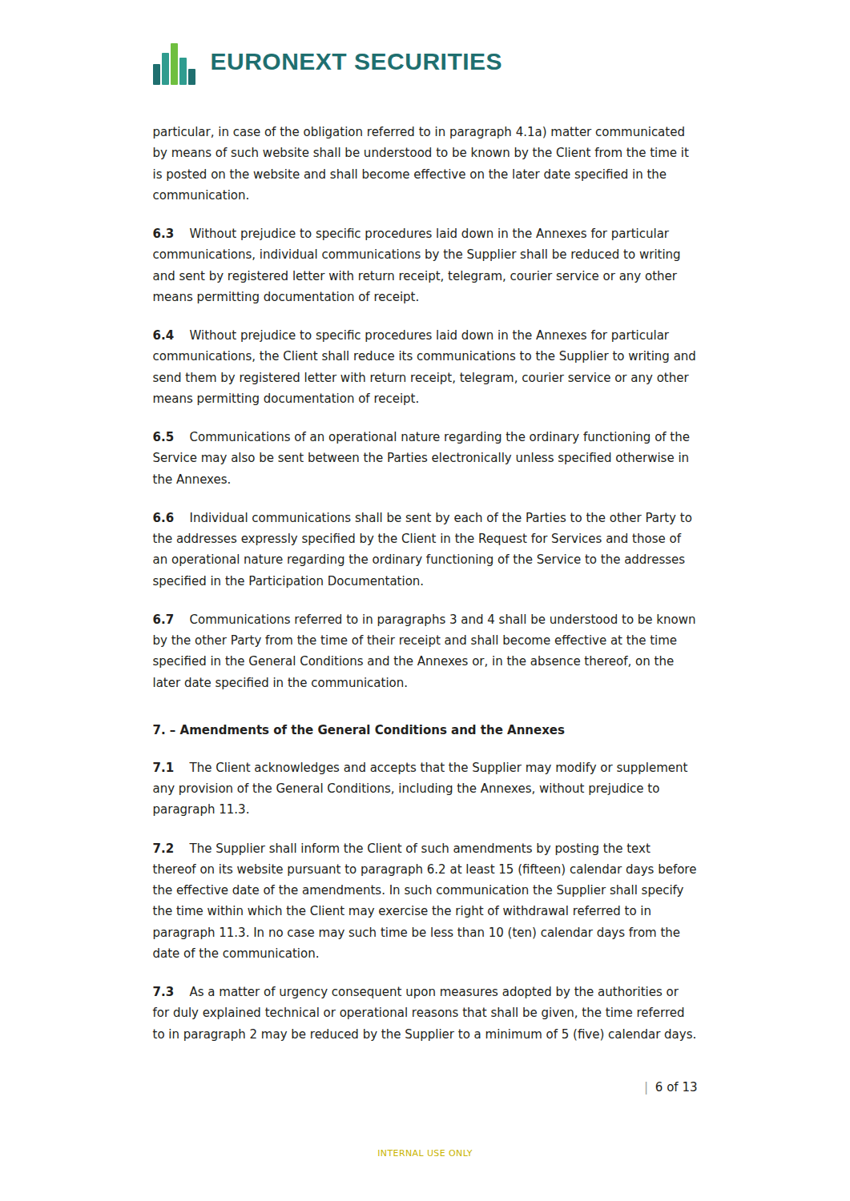EURONEXT SECURITIES
particular, in case of the obligation referred to in paragraph 4.1a) matter communicated by means of such website shall be understood to be known by the Client from the time it is posted on the website and shall become effective on the later date specified in the communication.
6.3 Without prejudice to specific procedures laid down in the Annexes for particular communications, individual communications by the Supplier shall be reduced to writing and sent by registered letter with return receipt, telegram, courier service or any other means permitting documentation of receipt.
6.4 Without prejudice to specific procedures laid down in the Annexes for particular communications, the Client shall reduce its communications to the Supplier to writing and send them by registered letter with return receipt, telegram, courier service or any other means permitting documentation of receipt.
6.5 Communications of an operational nature regarding the ordinary functioning of the Service may also be sent between the Parties electronically unless specified otherwise in the Annexes.
6.6 Individual communications shall be sent by each of the Parties to the other Party to the addresses expressly specified by the Client in the Request for Services and those of an operational nature regarding the ordinary functioning of the Service to the addresses specified in the Participation Documentation.
6.7 Communications referred to in paragraphs 3 and 4 shall be understood to be known by the other Party from the time of their receipt and shall become effective at the time specified in the General Conditions and the Annexes or, in the absence thereof, on the later date specified in the communication.
7. – Amendments of the General Conditions and the Annexes
7.1 The Client acknowledges and accepts that the Supplier may modify or supplement any provision of the General Conditions, including the Annexes, without prejudice to paragraph 11.3.
7.2 The Supplier shall inform the Client of such amendments by posting the text thereof on its website pursuant to paragraph 6.2 at least 15 (fifteen) calendar days before the effective date of the amendments. In such communication the Supplier shall specify the time within which the Client may exercise the right of withdrawal referred to in paragraph 11.3. In no case may such time be less than 10 (ten) calendar days from the date of the communication.
7.3 As a matter of urgency consequent upon measures adopted by the authorities or for duly explained technical or operational reasons that shall be given, the time referred to in paragraph 2 may be reduced by the Supplier to a minimum of 5 (five) calendar days.
| 6 of 13
INTERNAL USE ONLY